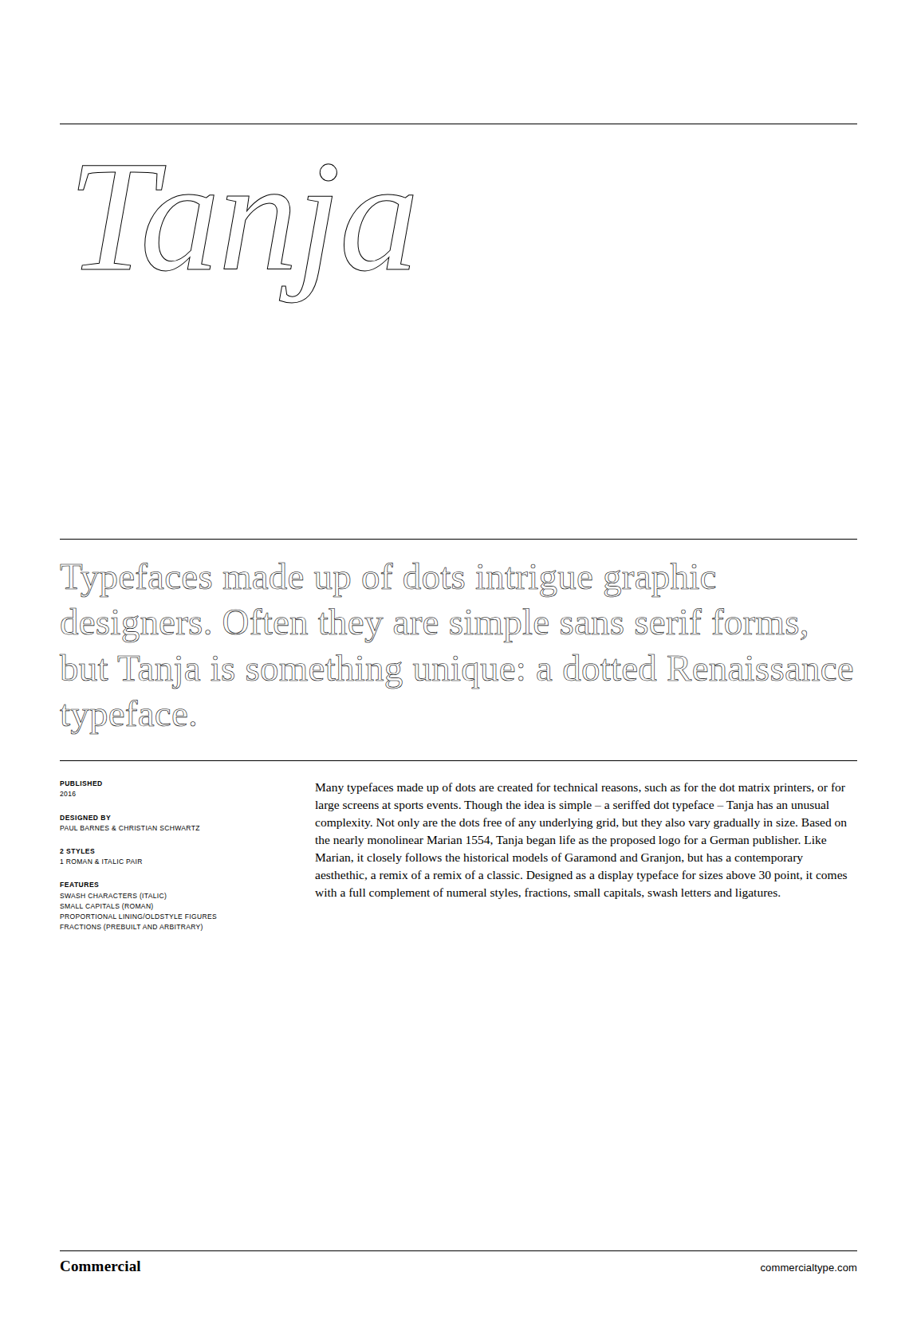Tanja
Typefaces made up of dots intrigue graphic designers. Often they are simple sans serif forms, but Tanja is something unique: a dotted Renaissance typeface.
PUBLISHED
2016
DESIGNED BY
PAUL BARNES & CHRISTIAN SCHWARTZ
2 STYLES
1 ROMAN & ITALIC PAIR
FEATURES
SWASH CHARACTERS (ITALIC)
SMALL CAPITALS (ROMAN)
PROPORTIONAL LINING/OLDSTYLE FIGURES
FRACTIONS (PREBUILT AND ARBITRARY)
Many typefaces made up of dots are created for technical reasons, such as for the dot matrix printers, or for large screens at sports events. Though the idea is simple – a seriffed dot typeface – Tanja has an unusual complexity. Not only are the dots free of any underlying grid, but they also vary gradually in size. Based on the nearly monolinear Marian 1554, Tanja began life as the proposed logo for a German publisher. Like Marian, it closely follows the historical models of Garamond and Granjon, but has a contemporary aesthethic, a remix of a remix of a classic. Designed as a display typeface for sizes above 30 point, it comes with a full complement of numeral styles, fractions, small capitals, swash letters and ligatures.
Commercial
commercialtype.com